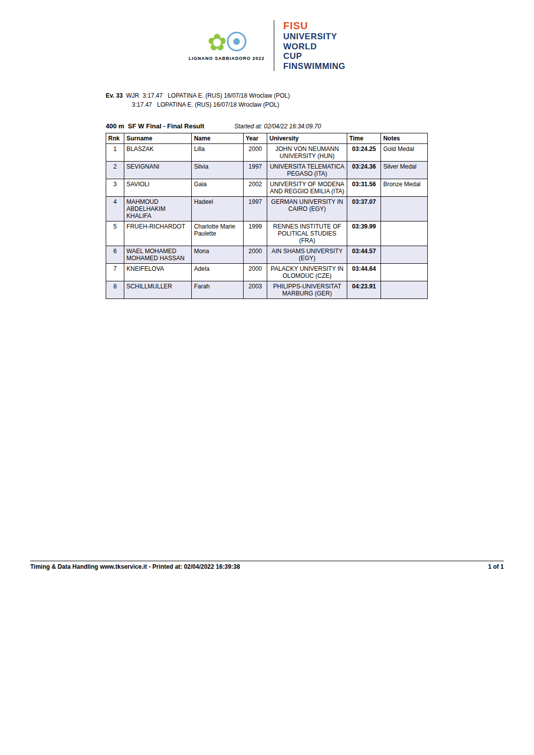✿⦿
LIGNANO SABBIADORO 2022
FISU
UNIVERSITY
WORLD
CUP
FINSWIMMING
Ev. 33 WJR 3:17.47 LOPATINA E. (RUS) 16/07/18 Wroclaw (POL)
3:17.47 LOPATINA E. (RUS) 16/07/18 Wroclaw (POL)
400 m SF W Final - Final Result
Started at: 02/04/22 16:34:09.70
| Rnk | Surname | Name | Year | University | Time | Notes |
| --- | --- | --- | --- | --- | --- | --- |
| 1 | BLASZAK | Lilla | 2000 | JOHN VON NEUMANN UNIVERSITY (HUN) | 03:24.25 | Gold Medal |
| 2 | SEVIGNANI | Silvia | 1997 | UNIVERSITA TELEMATICA PEGASO (ITA) | 03:24.36 | Silver Medal |
| 3 | SAVIOLI | Gaia | 2002 | UNIVERSITY OF MODENA AND REGGIO EMILIA (ITA) | 03:31.56 | Bronze Medal |
| 4 | MAHMOUD ABDELHAKIM KHALIFA | Hadeel | 1997 | GERMAN UNIVERSITY IN CAIRO (EGY) | 03:37.07 | |
| 5 | FRUEH-RICHARDOT | Charlotte Marie Paulette | 1999 | RENNES INSTITUTE OF POLITICAL STUDIES (FRA) | 03:39.99 | |
| 6 | WAEL MOHAMED MOHAMED HASSAN | Mona | 2000 | AIN SHAMS UNIVERSITY (EGY) | 03:44.57 | |
| 7 | KNEIFELOVA | Adela | 2000 | PALACKY UNIVERSITY IN OLOMOUC (CZE) | 03:44.64 | |
| 8 | SCHILLMULLER | Farah | 2003 | PHILIPPS-UNIVERSITAT MARBURG (GER) | 04:23.91 | |
Timing & Data Handling www.tkservice.it - Printed at: 02/04/2022 16:39:38
1 of 1